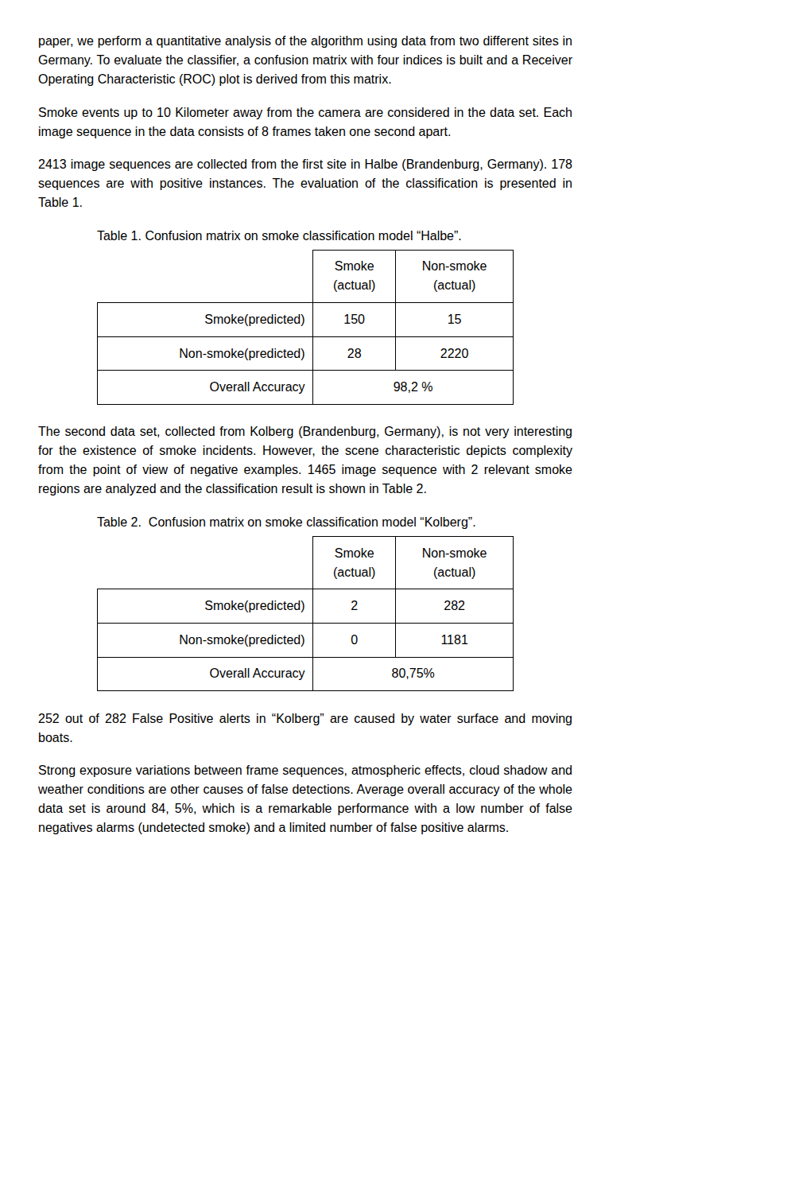paper, we perform a quantitative analysis of the algorithm using data from two different sites in Germany. To evaluate the classifier, a confusion matrix with four indices is built and a Receiver Operating Characteristic (ROC) plot is derived from this matrix.
Smoke events up to 10 Kilometer away from the camera are considered in the data set. Each image sequence in the data consists of 8 frames taken one second apart.
2413 image sequences are collected from the first site in Halbe (Brandenburg, Germany). 178 sequences are with positive instances. The evaluation of the classification is presented in Table 1.
Table 1. Confusion matrix on smoke classification model “Halbe”.
| | Smoke (actual) | Non-smoke (actual) |
| Smoke(predicted) | 150 | 15 |
| Non-smoke(predicted) | 28 | 2220 |
| Overall Accuracy | 98,2 % |
The second data set, collected from Kolberg (Brandenburg, Germany), is not very interesting for the existence of smoke incidents. However, the scene characteristic depicts complexity from the point of view of negative examples. 1465 image sequence with 2 relevant smoke regions are analyzed and the classification result is shown in Table 2.
Table 2. Confusion matrix on smoke classification model “Kolberg”.
| | Smoke (actual) | Non-smoke (actual) |
| Smoke(predicted) | 2 | 282 |
| Non-smoke(predicted) | 0 | 1181 |
| Overall Accuracy | 80,75% |
252 out of 282 False Positive alerts in “Kolberg” are caused by water surface and moving boats.
Strong exposure variations between frame sequences, atmospheric effects, cloud shadow and weather conditions are other causes of false detections. Average overall accuracy of the whole data set is around 84, 5%, which is a remarkable performance with a low number of false negatives alarms (undetected smoke) and a limited number of false positive alarms.